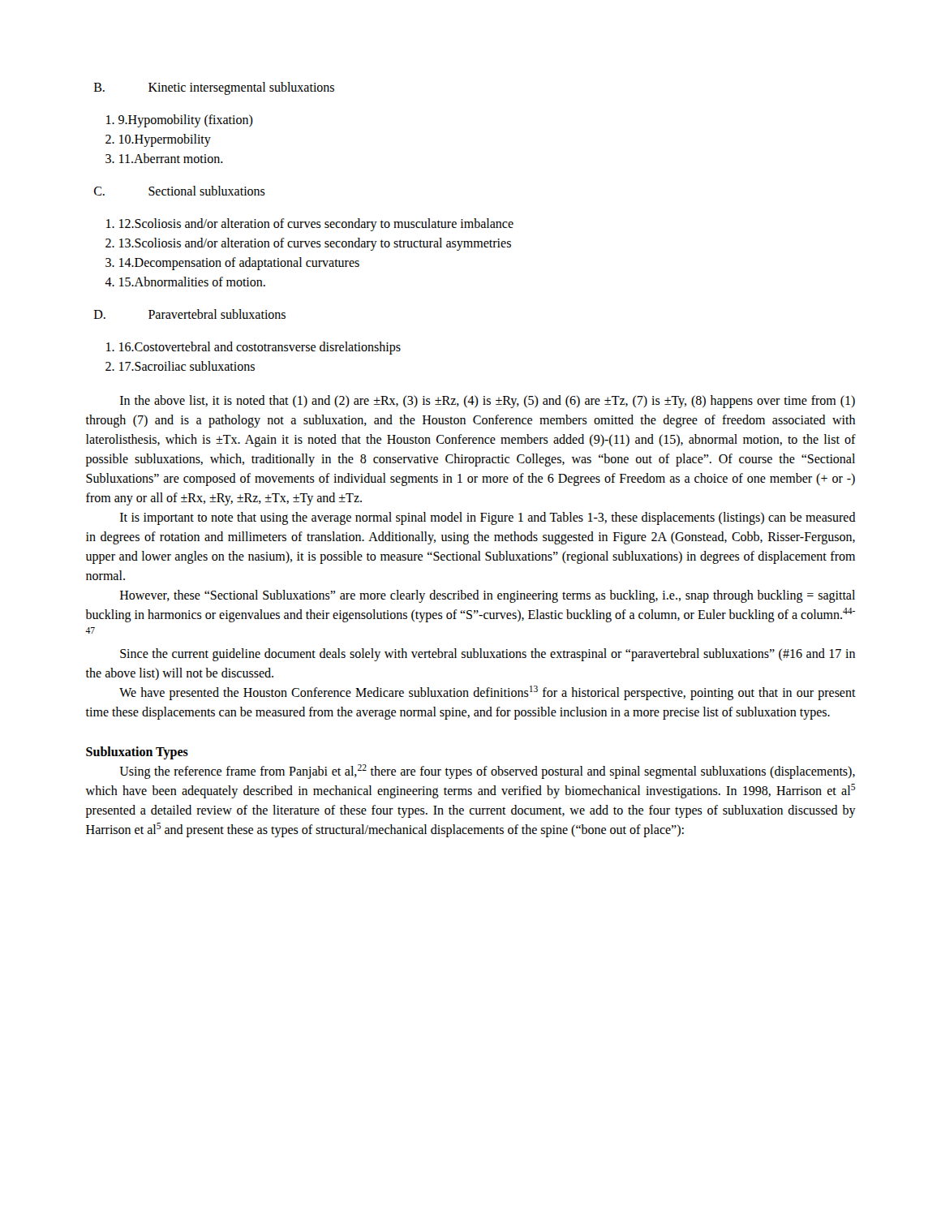B. Kinetic intersegmental subluxations
9. Hypomobility (fixation)
10. Hypermobility
11. Aberrant motion.
C. Sectional subluxations
12. Scoliosis and/or alteration of curves secondary to musculature imbalance
13. Scoliosis and/or alteration of curves secondary to structural asymmetries
14. Decompensation of adaptational curvatures
15. Abnormalities of motion.
D. Paravertebral subluxations
16. Costovertebral and costotransverse disrelationships
17. Sacroiliac subluxations
In the above list, it is noted that (1) and (2) are ±Rx, (3) is ±Rz, (4) is ±Ry, (5) and (6) are ±Tz, (7) is ±Ty, (8) happens over time from (1) through (7) and is a pathology not a subluxation, and the Houston Conference members omitted the degree of freedom associated with laterolisthesis, which is ±Tx. Again it is noted that the Houston Conference members added (9)-(11) and (15), abnormal motion, to the list of possible subluxations, which, traditionally in the 8 conservative Chiropractic Colleges, was “bone out of place”. Of course the “Sectional Subluxations” are composed of movements of individual segments in 1 or more of the 6 Degrees of Freedom as a choice of one member (+ or -) from any or all of ±Rx, ±Ry, ±Rz, ±Tx, ±Ty and ±Tz.
It is important to note that using the average normal spinal model in Figure 1 and Tables 1-3, these displacements (listings) can be measured in degrees of rotation and millimeters of translation. Additionally, using the methods suggested in Figure 2A (Gonstead, Cobb, Risser-Ferguson, upper and lower angles on the nasium), it is possible to measure “Sectional Subluxations” (regional subluxations) in degrees of displacement from normal.
However, these “Sectional Subluxations” are more clearly described in engineering terms as buckling, i.e., snap through buckling = sagittal buckling in harmonics or eigenvalues and their eigensolutions (types of “S”-curves), Elastic buckling of a column, or Euler buckling of a column.44-47
Since the current guideline document deals solely with vertebral subluxations the extraspinal or “paravertebral subluxations” (#16 and 17 in the above list) will not be discussed.
We have presented the Houston Conference Medicare subluxation definitions13 for a historical perspective, pointing out that in our present time these displacements can be measured from the average normal spine, and for possible inclusion in a more precise list of subluxation types.
Subluxation Types
Using the reference frame from Panjabi et al,22 there are four types of observed postural and spinal segmental subluxations (displacements), which have been adequately described in mechanical engineering terms and verified by biomechanical investigations. In 1998, Harrison et al5 presented a detailed review of the literature of these four types. In the current document, we add to the four types of subluxation discussed by Harrison et al5 and present these as types of structural/mechanical displacements of the spine (“bone out of place”):